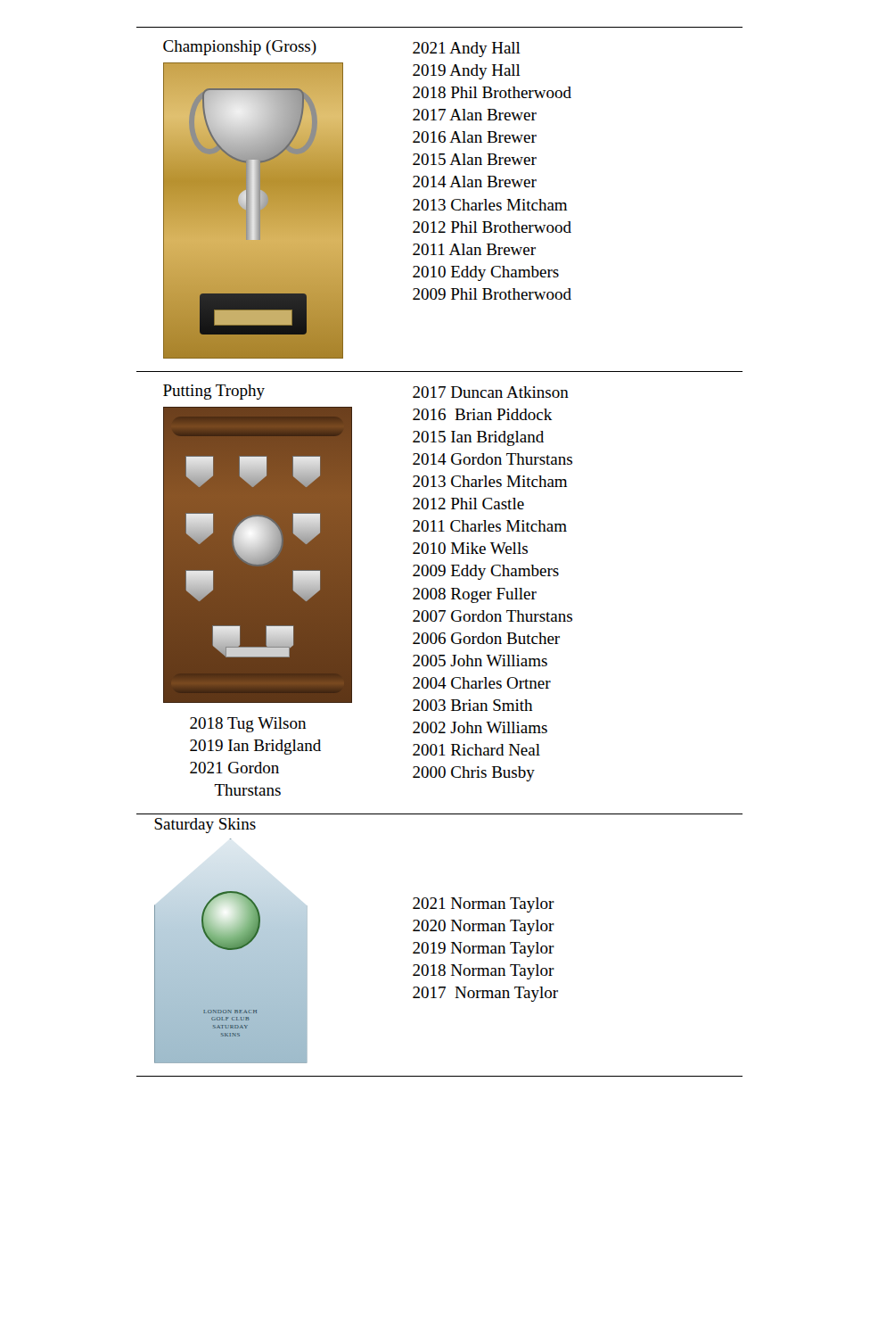Championship (Gross)
2021 Andy Hall
2019 Andy Hall
2018 Phil Brotherwood
2017 Alan Brewer
2016 Alan Brewer
2015 Alan Brewer
2014 Alan Brewer
2013 Charles Mitcham
2012 Phil Brotherwood
2011 Alan Brewer
2010 Eddy Chambers
2009 Phil Brotherwood
Putting Trophy
2018 Tug Wilson
2019 Ian Bridgland
2021 Gordon Thurstans
2017 Duncan Atkinson
2016 Brian Piddock
2015 Ian Bridgland
2014 Gordon Thurstans
2013 Charles Mitcham
2012 Phil Castle
2011 Charles Mitcham
2010 Mike Wells
2009 Eddy Chambers
2008 Roger Fuller
2007 Gordon Thurstans
2006 Gordon Butcher
2005 John Williams
2004 Charles Ortner
2003 Brian Smith
2002 John Williams
2001 Richard Neal
2000 Chris Busby
Saturday Skins
London Beach
Golf Club
Saturday
Skins
2021 Norman Taylor
2020 Norman Taylor
2019 Norman Taylor
2018 Norman Taylor
2017 Norman Taylor